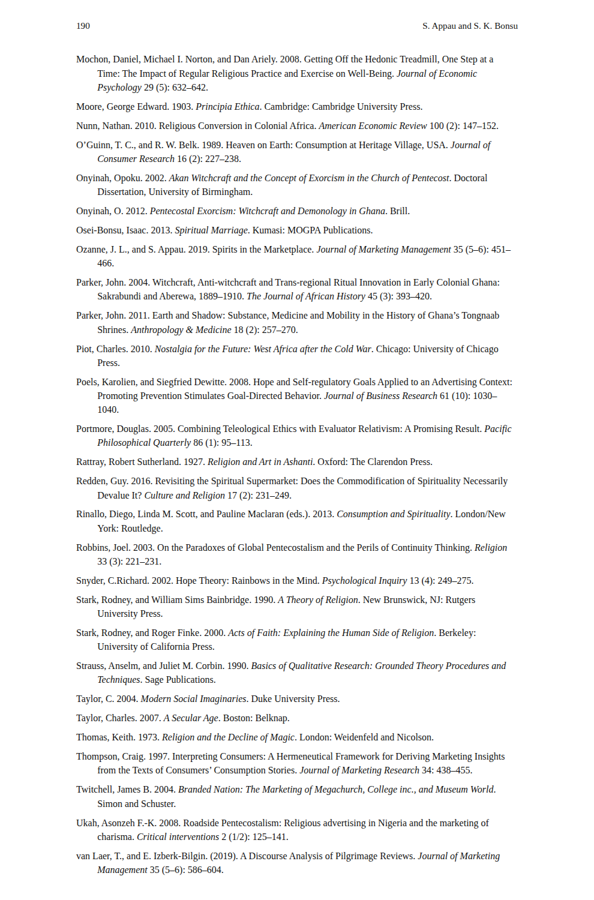190 S. Appau and S. K. Bonsu
Mochon, Daniel, Michael I. Norton, and Dan Ariely. 2008. Getting Off the Hedonic Treadmill, One Step at a Time: The Impact of Regular Religious Practice and Exercise on Well-Being. Journal of Economic Psychology 29 (5): 632–642.
Moore, George Edward. 1903. Principia Ethica. Cambridge: Cambridge University Press.
Nunn, Nathan. 2010. Religious Conversion in Colonial Africa. American Economic Review 100 (2): 147–152.
O’Guinn, T. C., and R. W. Belk. 1989. Heaven on Earth: Consumption at Heritage Village, USA. Journal of Consumer Research 16 (2): 227–238.
Onyinah, Opoku. 2002. Akan Witchcraft and the Concept of Exorcism in the Church of Pentecost. Doctoral Dissertation, University of Birmingham.
Onyinah, O. 2012. Pentecostal Exorcism: Witchcraft and Demonology in Ghana. Brill.
Osei-Bonsu, Isaac. 2013. Spiritual Marriage. Kumasi: MOGPA Publications.
Ozanne, J. L., and S. Appau. 2019. Spirits in the Marketplace. Journal of Marketing Management 35 (5–6): 451–466.
Parker, John. 2004. Witchcraft, Anti-witchcraft and Trans-regional Ritual Innovation in Early Colonial Ghana: Sakrabundi and Aberewa, 1889–1910. The Journal of African History 45 (3): 393–420.
Parker, John. 2011. Earth and Shadow: Substance, Medicine and Mobility in the History of Ghana’s Tongnaab Shrines. Anthropology & Medicine 18 (2): 257–270.
Piot, Charles. 2010. Nostalgia for the Future: West Africa after the Cold War. Chicago: University of Chicago Press.
Poels, Karolien, and Siegfried Dewitte. 2008. Hope and Self-regulatory Goals Applied to an Advertising Context: Promoting Prevention Stimulates Goal-Directed Behavior. Journal of Business Research 61 (10): 1030–1040.
Portmore, Douglas. 2005. Combining Teleological Ethics with Evaluator Relativism: A Promising Result. Pacific Philosophical Quarterly 86 (1): 95–113.
Rattray, Robert Sutherland. 1927. Religion and Art in Ashanti. Oxford: The Clarendon Press.
Redden, Guy. 2016. Revisiting the Spiritual Supermarket: Does the Commodification of Spirituality Necessarily Devalue It? Culture and Religion 17 (2): 231–249.
Rinallo, Diego, Linda M. Scott, and Pauline Maclaran (eds.). 2013. Consumption and Spirituality. London/New York: Routledge.
Robbins, Joel. 2003. On the Paradoxes of Global Pentecostalism and the Perils of Continuity Thinking. Religion 33 (3): 221–231.
Snyder, C.Richard. 2002. Hope Theory: Rainbows in the Mind. Psychological Inquiry 13 (4): 249–275.
Stark, Rodney, and William Sims Bainbridge. 1990. A Theory of Religion. New Brunswick, NJ: Rutgers University Press.
Stark, Rodney, and Roger Finke. 2000. Acts of Faith: Explaining the Human Side of Religion. Berkeley: University of California Press.
Strauss, Anselm, and Juliet M. Corbin. 1990. Basics of Qualitative Research: Grounded Theory Procedures and Techniques. Sage Publications.
Taylor, C. 2004. Modern Social Imaginaries. Duke University Press.
Taylor, Charles. 2007. A Secular Age. Boston: Belknap.
Thomas, Keith. 1973. Religion and the Decline of Magic. London: Weidenfeld and Nicolson.
Thompson, Craig. 1997. Interpreting Consumers: A Hermeneutical Framework for Deriving Marketing Insights from the Texts of Consumers’ Consumption Stories. Journal of Marketing Research 34: 438–455.
Twitchell, James B. 2004. Branded Nation: The Marketing of Megachurch, College inc., and Museum World. Simon and Schuster.
Ukah, Asonzeh F.-K. 2008. Roadside Pentecostalism: Religious advertising in Nigeria and the marketing of charisma. Critical interventions 2 (1/2): 125–141.
van Laer, T., and E. Izberk-Bilgin. (2019). A Discourse Analysis of Pilgrimage Reviews. Journal of Marketing Management 35 (5–6): 586–604.